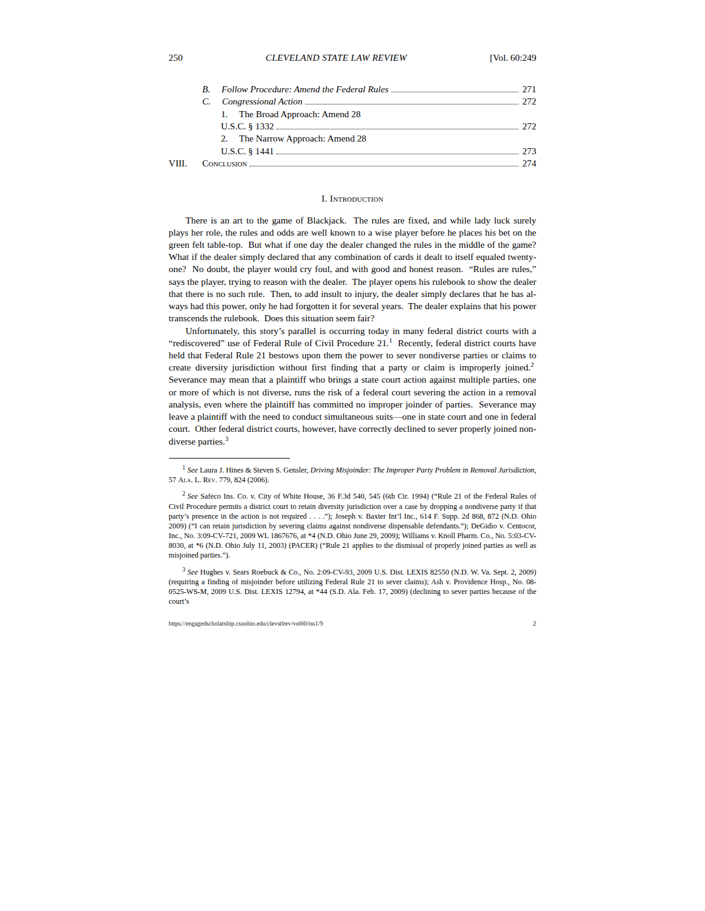250 CLEVELAND STATE LAW REVIEW [Vol. 60:249
B. Follow Procedure: Amend the Federal Rules 271
C. Congressional Action 272
1. The Broad Approach: Amend 28
U.S.C. § 1332 272
2. The Narrow Approach: Amend 28
U.S.C. § 1441 273
VIII. Conclusion 274
I. Introduction
There is an art to the game of Blackjack. The rules are fixed, and while lady luck surely plays her role, the rules and odds are well known to a wise player before he places his bet on the green felt table-top. But what if one day the dealer changed the rules in the middle of the game? What if the dealer simply declared that any combination of cards it dealt to itself equaled twenty-one? No doubt, the player would cry foul, and with good and honest reason. “Rules are rules,” says the player, trying to reason with the dealer. The player opens his rulebook to show the dealer that there is no such rule. Then, to add insult to injury, the dealer simply declares that he has always had this power, only he had forgotten it for several years. The dealer explains that his power transcends the rulebook. Does this situation seem fair?
Unfortunately, this story’s parallel is occurring today in many federal district courts with a “rediscovered” use of Federal Rule of Civil Procedure 21.1 Recently, federal district courts have held that Federal Rule 21 bestows upon them the power to sever nondiverse parties or claims to create diversity jurisdiction without first finding that a party or claim is improperly joined.2 Severance may mean that a plaintiff who brings a state court action against multiple parties, one or more of which is not diverse, runs the risk of a federal court severing the action in a removal analysis, even where the plaintiff has committed no improper joinder of parties. Severance may leave a plaintiff with the need to conduct simultaneous suits—one in state court and one in federal court. Other federal district courts, however, have correctly declined to sever properly joined nondiverse parties.3
1 See Laura J. Hines & Steven S. Gensler, Driving Misjoinder: The Improper Party Problem in Removal Jurisdiction, 57 Ala. L. Rev. 779, 824 (2006).
2 See Safeco Ins. Co. v. City of White House, 36 F.3d 540, 545 (6th Cir. 1994) (“Rule 21 of the Federal Rules of Civil Procedure permits a district court to retain diversity jurisdiction over a case by dropping a nondiverse party if that party’s presence in the action is not required . . . .”); Joseph v. Baxter Int’l Inc., 614 F. Supp. 2d 868, 872 (N.D. Ohio 2009) (“I can retain jurisdiction by severing claims against nondiverse dispensable defendants.”); DeGidio v. Centocor, Inc., No. 3:09-CV-721, 2009 WL 1867676, at *4 (N.D. Ohio June 29, 2009); Williams v. Knoll Pharm. Co., No. 5:03-CV-8030, at *6 (N.D. Ohio July 11, 2003) (PACER) (“Rule 21 applies to the dismissal of properly joined parties as well as misjoined parties.”).
3 See Hughes v. Sears Roebuck & Co., No. 2:09-CV-93, 2009 U.S. Dist. LEXIS 82550 (N.D. W. Va. Sept. 2, 2009) (requiring a finding of misjoinder before utilizing Federal Rule 21 to sever claims); Ash v. Providence Hosp., No. 08-0525-WS-M, 2009 U.S. Dist. LEXIS 12794, at *44 (S.D. Ala. Feb. 17, 2009) (declining to sever parties because of the court’s
https://engagedscholarship.csuohio.edu/clevstlrev/vol60/iss1/9 2